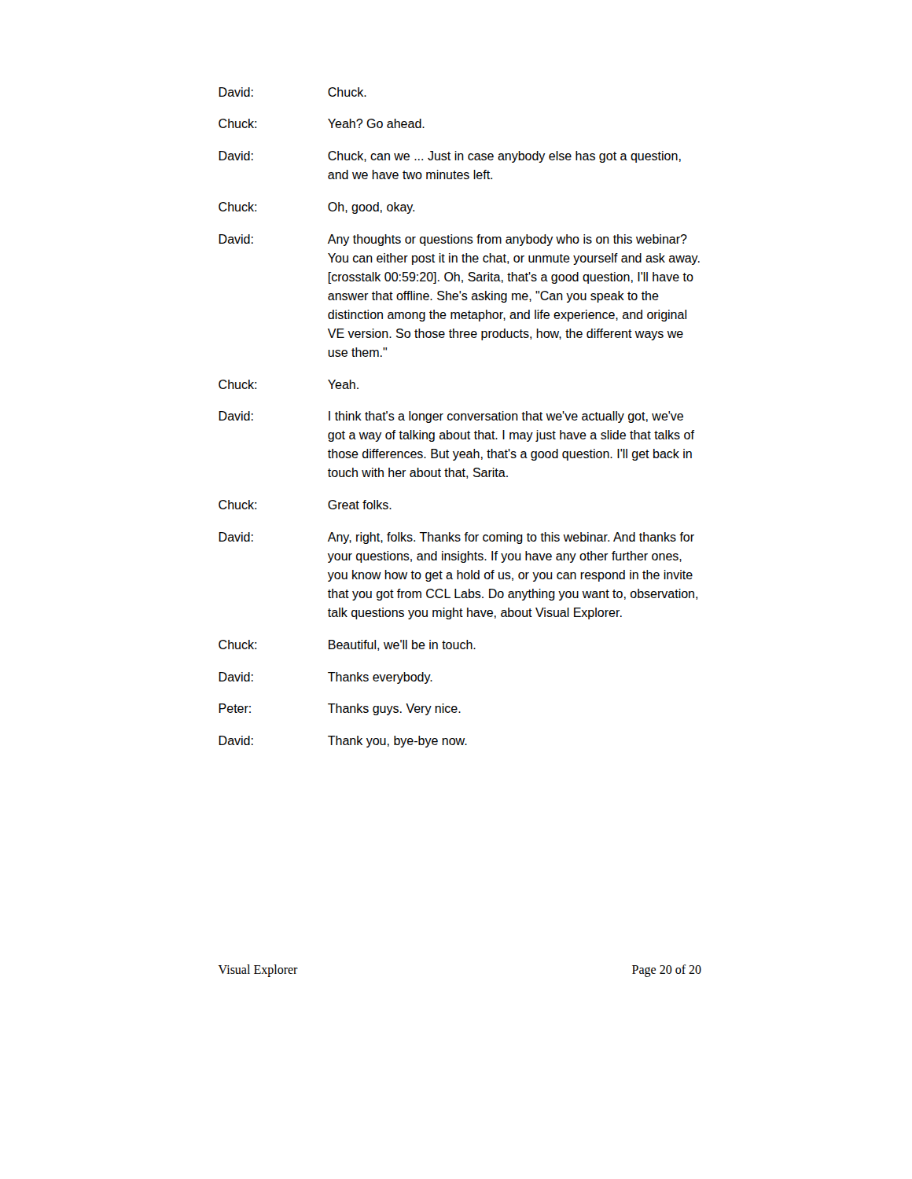David:
Chuck.
Chuck:
Yeah? Go ahead.
David:
Chuck, can we ... Just in case anybody else has got a question, and we have two minutes left.
Chuck:
Oh, good, okay.
David:
Any thoughts or questions from anybody who is on this webinar? You can either post it in the chat, or unmute yourself and ask away. [crosstalk 00:59:20]. Oh, Sarita, that's a good question, I'll have to answer that offline. She's asking me, "Can you speak to the distinction among the metaphor, and life experience, and original VE version. So those three products, how, the different ways we use them."
Chuck:
Yeah.
David:
I think that's a longer conversation that we've actually got, we've got a way of talking about that. I may just have a slide that talks of those differences. But yeah, that's a good question. I'll get back in touch with her about that, Sarita.
Chuck:
Great folks.
David:
Any, right, folks. Thanks for coming to this webinar. And thanks for your questions, and insights. If you have any other further ones, you know how to get a hold of us, or you can respond in the invite that you got from CCL Labs. Do anything you want to, observation, talk questions you might have, about Visual Explorer.
Chuck:
Beautiful, we'll be in touch.
David:
Thanks everybody.
Peter:
Thanks guys. Very nice.
David:
Thank you, bye-bye now.
Visual Explorer
Page 20 of 20